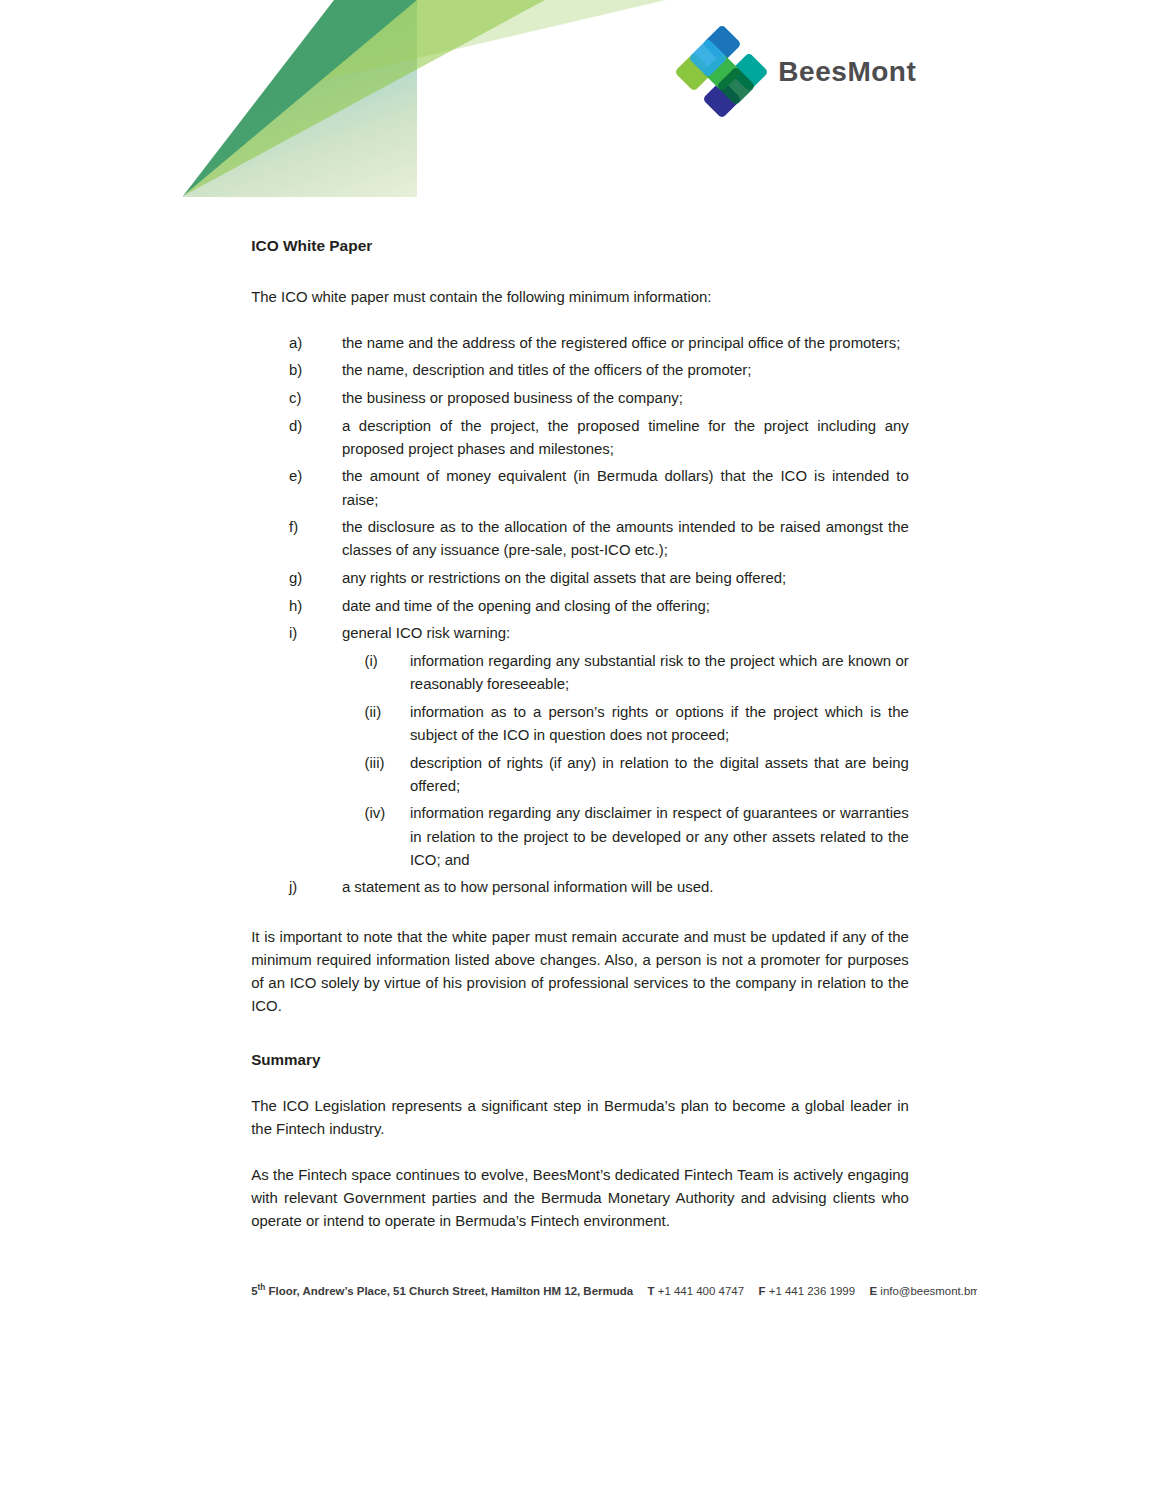Bees Mont
ICO White Paper
The ICO white paper must contain the following minimum information:
the name and the address of the registered office or principal office of the promoters;
the name, description and titles of the officers of the promoter;
the business or proposed business of the company;
a description of the project, the proposed timeline for the project including any proposed project phases and milestones;
the amount of money equivalent (in Bermuda dollars) that the ICO is intended to raise;
the disclosure as to the allocation of the amounts intended to be raised amongst the classes of any issuance (pre-sale, post-ICO etc.);
any rights or restrictions on the digital assets that are being offered;
date and time of the opening and closing of the offering;
general ICO risk warning:
information regarding any substantial risk to the project which are known or reasonably foreseeable;
information as to a person’s rights or options if the project which is the subject of the ICO in question does not proceed;
description of rights (if any) in relation to the digital assets that are being offered;
information regarding any disclaimer in respect of guarantees or warranties in relation to the project to be developed or any other assets related to the ICO; and
a statement as to how personal information will be used.
It is important to note that the white paper must remain accurate and must be updated if any of the minimum required information listed above changes. Also, a person is not a promoter for purposes of an ICO solely by virtue of his provision of professional services to the company in relation to the ICO.
Summary
The ICO Legislation represents a significant step in Bermuda’s plan to become a global leader in the Fintech industry.
As the Fintech space continues to evolve, BeesMont’s dedicated Fintech Team is actively engaging with relevant Government parties and the Bermuda Monetary Authority and advising clients who operate or intend to operate in Bermuda’s Fintech environment.
5th Floor, Andrew’s Place, 51 Church Street, Hamilton HM 12, Bermuda T +1 441 400 4747 F +1 441 236 1999 E info@beesmont.bm W beesmont.bm